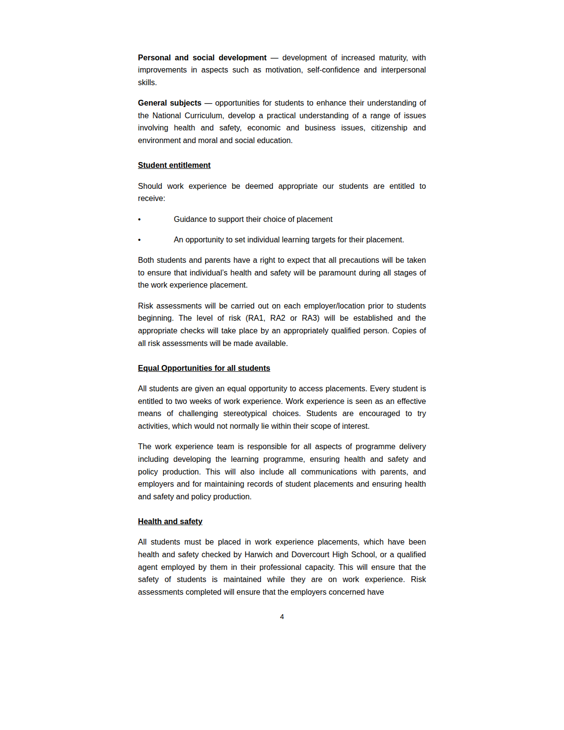Personal and social development — development of increased maturity, with improvements in aspects such as motivation, self-confidence and interpersonal skills.
General subjects — opportunities for students to enhance their understanding of the National Curriculum, develop a practical understanding of a range of issues involving health and safety, economic and business issues, citizenship and environment and moral and social education.
Student entitlement
Should work experience be deemed appropriate our students are entitled to receive:
•
Guidance to support their choice of placement
•
An opportunity to set individual learning targets for their placement.
Both students and parents have a right to expect that all precautions will be taken to ensure that individual’s health and safety will be paramount during all stages of the work experience placement.
Risk assessments will be carried out on each employer/location prior to students beginning. The level of risk (RA1, RA2 or RA3) will be established and the appropriate checks will take place by an appropriately qualified person. Copies of all risk assessments will be made available.
Equal Opportunities for all students
All students are given an equal opportunity to access placements. Every student is entitled to two weeks of work experience. Work experience is seen as an effective means of challenging stereotypical choices. Students are encouraged to try activities, which would not normally lie within their scope of interest.
The work experience team is responsible for all aspects of programme delivery including developing the learning programme, ensuring health and safety and policy production. This will also include all communications with parents, and employers and for maintaining records of student placements and ensuring health and safety and policy production.
Health and safety
All students must be placed in work experience placements, which have been health and safety checked by Harwich and Dovercourt High School, or a qualified agent employed by them in their professional capacity. This will ensure that the safety of students is maintained while they are on work experience. Risk assessments completed will ensure that the employers concerned have
4